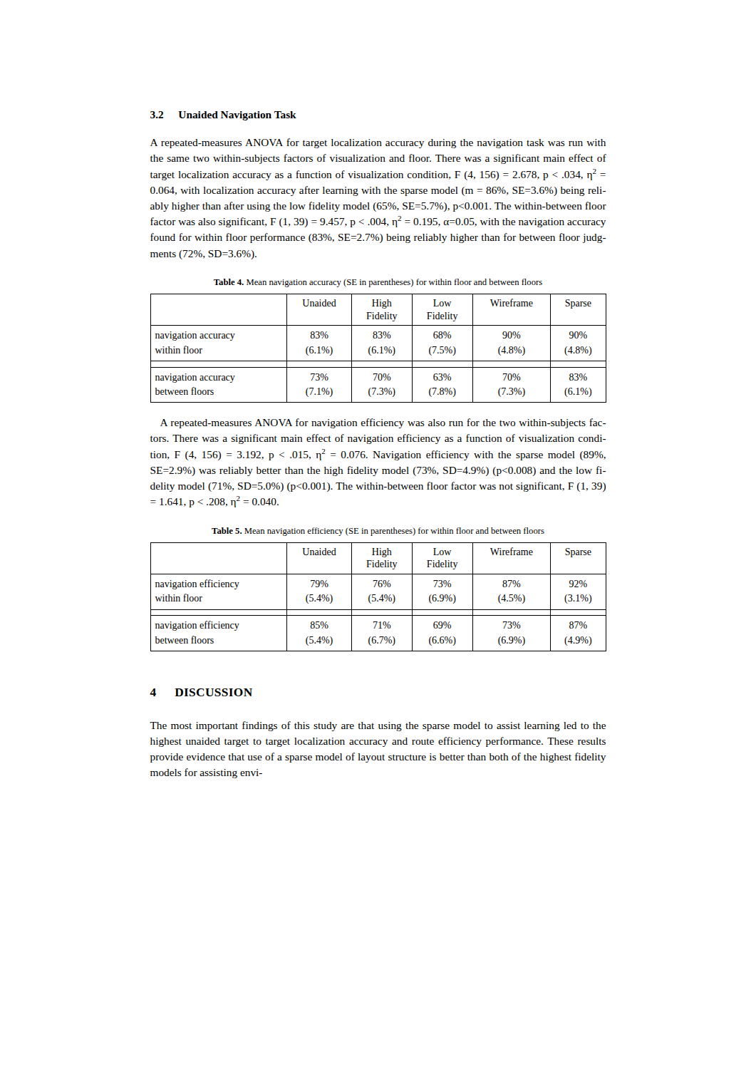3.2 Unaided Navigation Task
A repeated-measures ANOVA for target localization accuracy during the navigation task was run with the same two within-subjects factors of visualization and floor. There was a significant main effect of target localization accuracy as a function of visualization condition, F (4, 156) = 2.678, p < .034, η2 = 0.064, with localization accuracy after learning with the sparse model (m = 86%, SE=3.6%) being reliably higher than after using the low fidelity model (65%, SE=5.7%), p<0.001. The within-between floor factor was also significant, F (1, 39) = 9.457, p < .004, η2 = 0.195, α=0.05, with the navigation accuracy found for within floor performance (83%, SE=2.7%) being reliably higher than for between floor judgments (72%, SD=3.6%).
Table 4. Mean navigation accuracy (SE in parentheses) for within floor and between floors
| | Unaided | High Fidelity | Low Fidelity | Wireframe | Sparse |
| --- | --- | --- | --- | --- | --- |
| navigation accuracy within floor | 83% (6.1%) | 83% (6.1%) | 68% (7.5%) | 90% (4.8%) | 90% (4.8%) |
| navigation accuracy between floors | 73% (7.1%) | 70% (7.3%) | 63% (7.8%) | 70% (7.3%) | 83% (6.1%) |
A repeated-measures ANOVA for navigation efficiency was also run for the two within-subjects factors. There was a significant main effect of navigation efficiency as a function of visualization condition, F (4, 156) = 3.192, p < .015, η2 = 0.076. Navigation efficiency with the sparse model (89%, SE=2.9%) was reliably better than the high fidelity model (73%, SD=4.9%) (p<0.008) and the low fidelity model (71%, SD=5.0%) (p<0.001). The within-between floor factor was not significant, F (1, 39) = 1.641, p < .208, η2 = 0.040.
Table 5. Mean navigation efficiency (SE in parentheses) for within floor and between floors
| | Unaided | High Fidelity | Low Fidelity | Wireframe | Sparse |
| --- | --- | --- | --- | --- | --- |
| navigation efficiency within floor | 79% (5.4%) | 76% (5.4%) | 73% (6.9%) | 87% (4.5%) | 92% (3.1%) |
| navigation efficiency between floors | 85% (5.4%) | 71% (6.7%) | 69% (6.6%) | 73% (6.9%) | 87% (4.9%) |
4 DISCUSSION
The most important findings of this study are that using the sparse model to assist learning led to the highest unaided target to target localization accuracy and route efficiency performance. These results provide evidence that use of a sparse model of layout structure is better than both of the highest fidelity models for assisting envi-